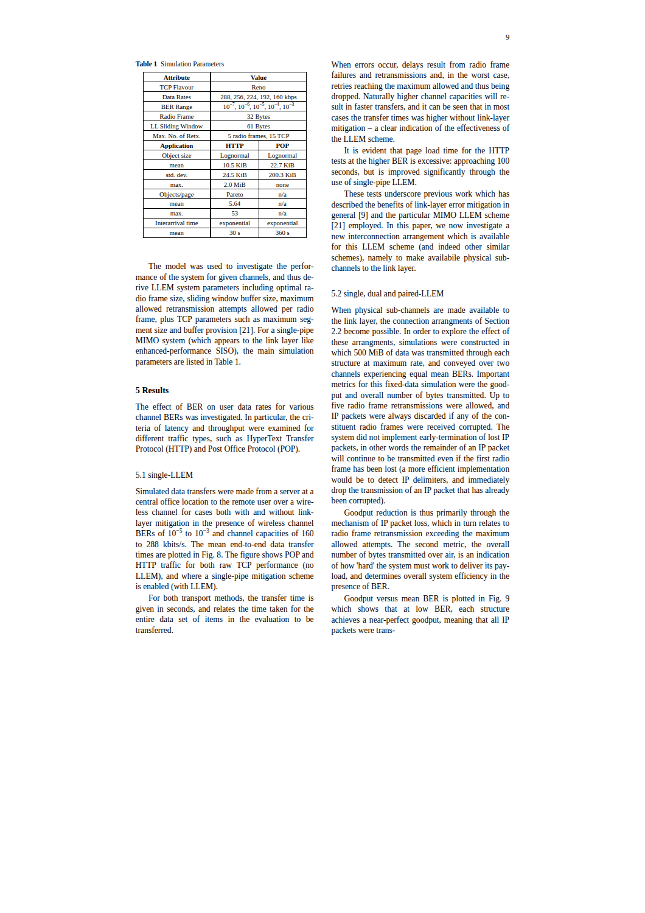9
Table 1 Simulation Parameters
| Attribute | Value |
| --- | --- |
| TCP Flavour | Reno |
| Data Rates | 288, 256, 224, 192, 160 kbps |
| BER Range | 10 −7 , 10 −6 , 10 −5 , 10 −4 , 10 −3 |
| Radio Frame | 32 Bytes |
| LL Sliding Window | 61 Bytes |
| Max. No. of Retx. | 5 radio frames, 15 TCP |
| Application | HTTP | POP |
| Object size | Lognormal | Lognormal |
| mean | 10.5 KiB | 22.7 KiB |
| std. dev. | 24.5 KiB | 200.3 KiB |
| max. | 2.0 MiB | none |
| Objects/page | Pareto | n/a |
| mean | 5.64 | n/a |
| max. | 53 | n/a |
| Interarrival time | exponential | exponential |
| mean | 30 s | 360 s |
The model was used to investigate the performance of the system for given channels, and thus derive LLEM system parameters including optimal radio frame size, sliding window buffer size, maximum allowed retransmission attempts allowed per radio frame, plus TCP parameters such as maximum segment size and buffer provision [21]. For a single-pipe MIMO system (which appears to the link layer like enhanced-performance SISO), the main simulation parameters are listed in Table 1.
5 Results
The effect of BER on user data rates for various channel BERs was investigated. In particular, the criteria of latency and throughput were examined for different traffic types, such as HyperText Transfer Protocol (HTTP) and Post Office Protocol (POP).
5.1 single-LLEM
Simulated data transfers were made from a server at a central office location to the remote user over a wireless channel for cases both with and without link-layer mitigation in the presence of wireless channel BERs of 10−5 to 10−3 and channel capacities of 160 to 288 kbits/s. The mean end-to-end data transfer times are plotted in Fig. 8. The figure shows POP and HTTP traffic for both raw TCP performance (no LLEM), and where a single-pipe mitigation scheme is enabled (with LLEM).
For both transport methods, the transfer time is given in seconds, and relates the time taken for the entire data set of items in the evaluation to be transferred.
When errors occur, delays result from radio frame failures and retransmissions and, in the worst case, retries reaching the maximum allowed and thus being dropped. Naturally higher channel capacities will result in faster transfers, and it can be seen that in most cases the transfer times was higher without link-layer mitigation – a clear indication of the effectiveness of the LLEM scheme.
It is evident that page load time for the HTTP tests at the higher BER is excessive: approaching 100 seconds, but is improved significantly through the use of single-pipe LLEM.
These tests underscore previous work which has described the benefits of link-layer error mitigation in general [9] and the particular MIMO LLEM scheme [21] employed. In this paper, we now investigate a new interconnection arrangement which is available for this LLEM scheme (and indeed other similar schemes), namely to make availabile physical sub-channels to the link layer.
5.2 single, dual and paired-LLEM
When physical sub-channels are made available to the link layer, the connection arrangments of Section 2.2 become possible. In order to explore the effect of these arrangments, simulations were constructed in which 500 MiB of data was transmitted through each structure at maximum rate, and conveyed over two channels experiencing equal mean BERs. Important metrics for this fixed-data simulation were the goodput and overall number of bytes transmitted. Up to five radio frame retransmissions were allowed, and IP packets were always discarded if any of the constituent radio frames were received corrupted. The system did not implement early-termination of lost IP packets, in other words the remainder of an IP packet will continue to be transmitted even if the first radio frame has been lost (a more efficient implementation would be to detect IP delimiters, and immediately drop the transmission of an IP packet that has already been corrupted).
Goodput reduction is thus primarily through the mechanism of IP packet loss, which in turn relates to radio frame retransmission exceeding the maximum allowed attempts. The second metric, the overall number of bytes transmitted over air, is an indication of how 'hard' the system must work to deliver its payload, and determines overall system efficiency in the presence of BER.
Goodput versus mean BER is plotted in Fig. 9 which shows that at low BER, each structure achieves a near-perfect goodput, meaning that all IP packets were trans-